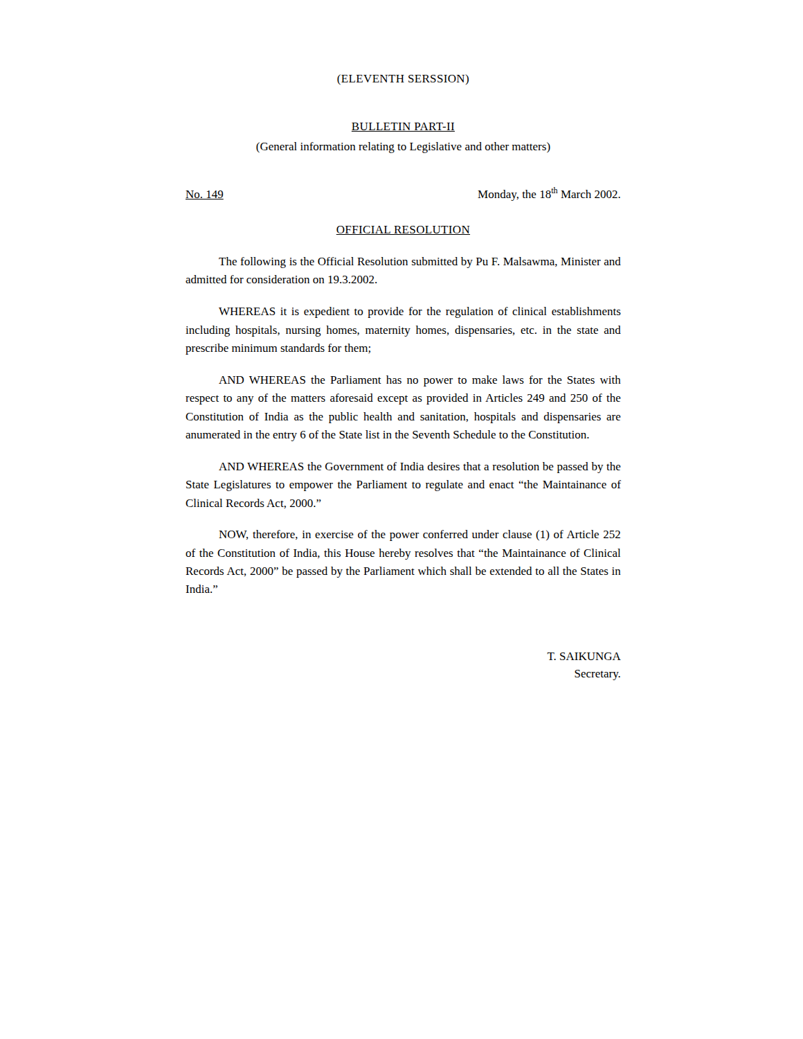(ELEVENTH SERSSION)
BULLETIN PART-II
(General information relating to Legislative and other matters)
No. 149 Monday, the 18th March 2002.
OFFICIAL RESOLUTION
The following is the Official Resolution submitted by Pu F. Malsawma, Minister and admitted for consideration on 19.3.2002.
WHEREAS it is expedient to provide for the regulation of clinical establishments including hospitals, nursing homes, maternity homes, dispensaries, etc. in the state and prescribe minimum standards for them;
AND WHEREAS the Parliament has no power to make laws for the States with respect to any of the matters aforesaid except as provided in Articles 249 and 250 of the Constitution of India as the public health and sanitation, hospitals and dispensaries are anumerated in the entry 6 of the State list in the Seventh Schedule to the Constitution.
AND WHEREAS the Government of India desires that a resolution be passed by the State Legislatures to empower the Parliament to regulate and enact “the Maintainance of Clinical Records Act, 2000.”
NOW, therefore, in exercise of the power conferred under clause (1) of Article 252 of the Constitution of India, this House hereby resolves that “the Maintainance of Clinical Records Act, 2000” be passed by the Parliament which shall be extended to all the States in India.”
T. SAIKUNGA Secretary.